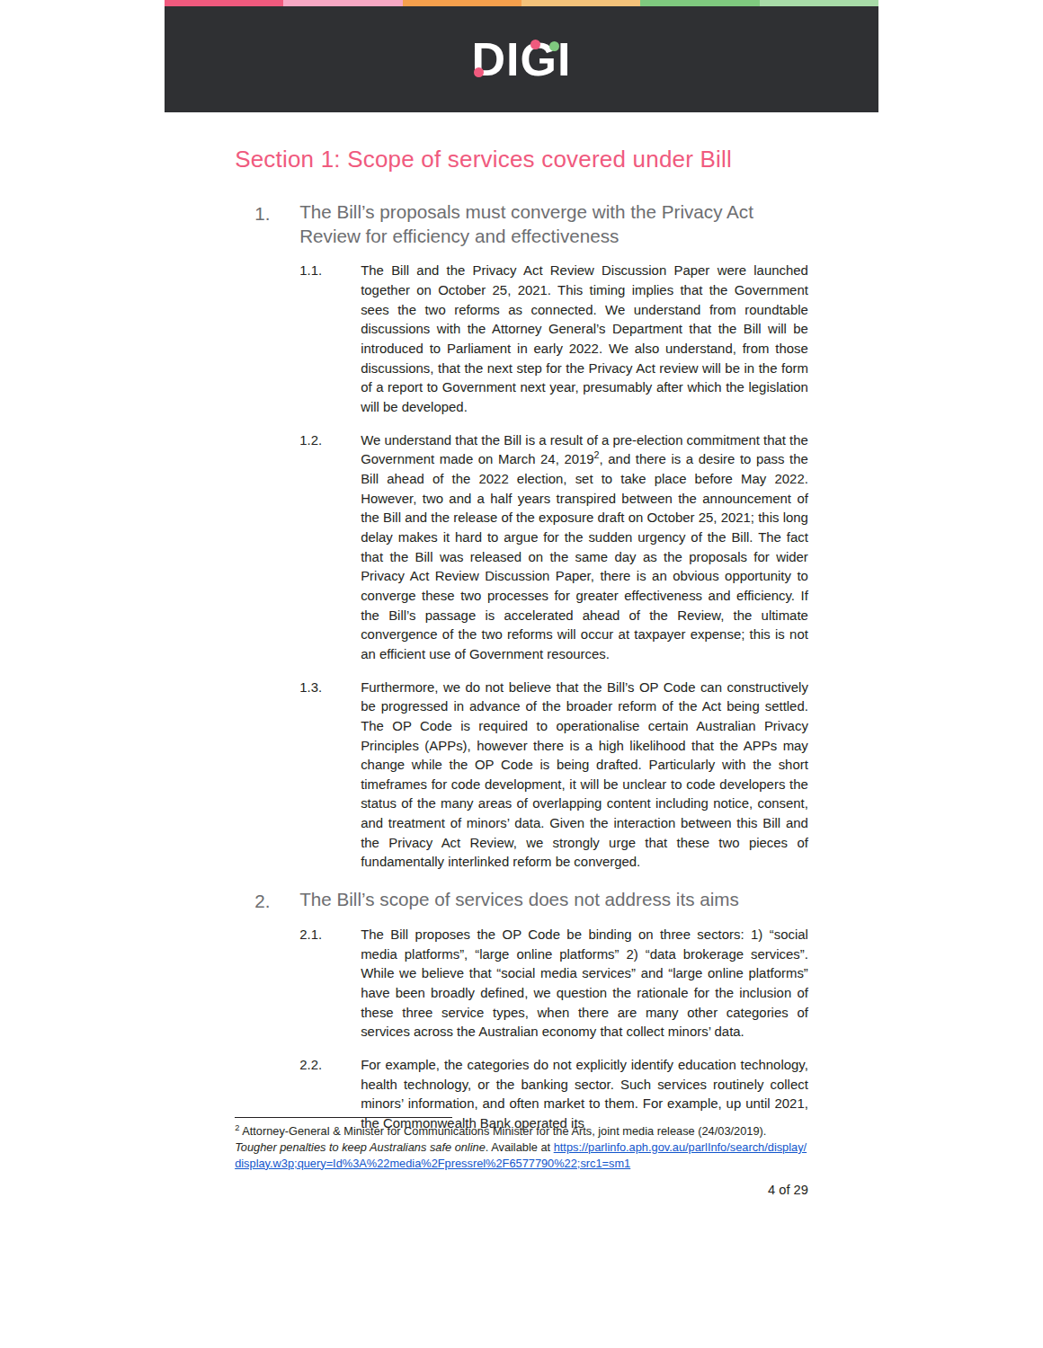DIGI
Section 1: Scope of services covered under Bill
1.
The Bill’s proposals must converge with the Privacy Act Review for efficiency and effectiveness
The Bill and the Privacy Act Review Discussion Paper were launched together on October 25, 2021. This timing implies that the Government sees the two reforms as connected. We understand from roundtable discussions with the Attorney General’s Department that the Bill will be introduced to Parliament in early 2022. We also understand, from those discussions, that the next step for the Privacy Act review will be in the form of a report to Government next year, presumably after which the legislation will be developed.
We understand that the Bill is a result of a pre-election commitment that the Government made on March 24, 20192, and there is a desire to pass the Bill ahead of the 2022 election, set to take place before May 2022. However, two and a half years transpired between the announcement of the Bill and the release of the exposure draft on October 25, 2021; this long delay makes it hard to argue for the sudden urgency of the Bill. The fact that the Bill was released on the same day as the proposals for wider Privacy Act Review Discussion Paper, there is an obvious opportunity to converge these two processes for greater effectiveness and efficiency. If the Bill’s passage is accelerated ahead of the Review, the ultimate convergence of the two reforms will occur at taxpayer expense; this is not an efficient use of Government resources.
Furthermore, we do not believe that the Bill’s OP Code can constructively be progressed in advance of the broader reform of the Act being settled. The OP Code is required to operationalise certain Australian Privacy Principles (APPs), however there is a high likelihood that the APPs may change while the OP Code is being drafted. Particularly with the short timeframes for code development, it will be unclear to code developers the status of the many areas of overlapping content including notice, consent, and treatment of minors’ data. Given the interaction between this Bill and the Privacy Act Review, we strongly urge that these two pieces of fundamentally interlinked reform be converged.
2.
The Bill’s scope of services does not address its aims
The Bill proposes the OP Code be binding on three sectors: 1) “social media platforms”, “large online platforms” 2) “data brokerage services”. While we believe that “social media services” and “large online platforms” have been broadly defined, we question the rationale for the inclusion of these three service types, when there are many other categories of services across the Australian economy that collect minors’ data.
For example, the categories do not explicitly identify education technology, health technology, or the banking sector. Such services routinely collect minors’ information, and often market to them. For example, up until 2021, the Commonwealth Bank operated its
2 Attorney-General & Minister for Communications Minister for the Arts, joint media release (24/03/2019). Tougher penalties to keep Australians safe online. Available at https://parlinfo.aph.gov.au/parlInfo/search/display/display.w3p;query=Id%3A%22media%2Fpressrel%2F6577790%22;src1=sm1
4 of 29